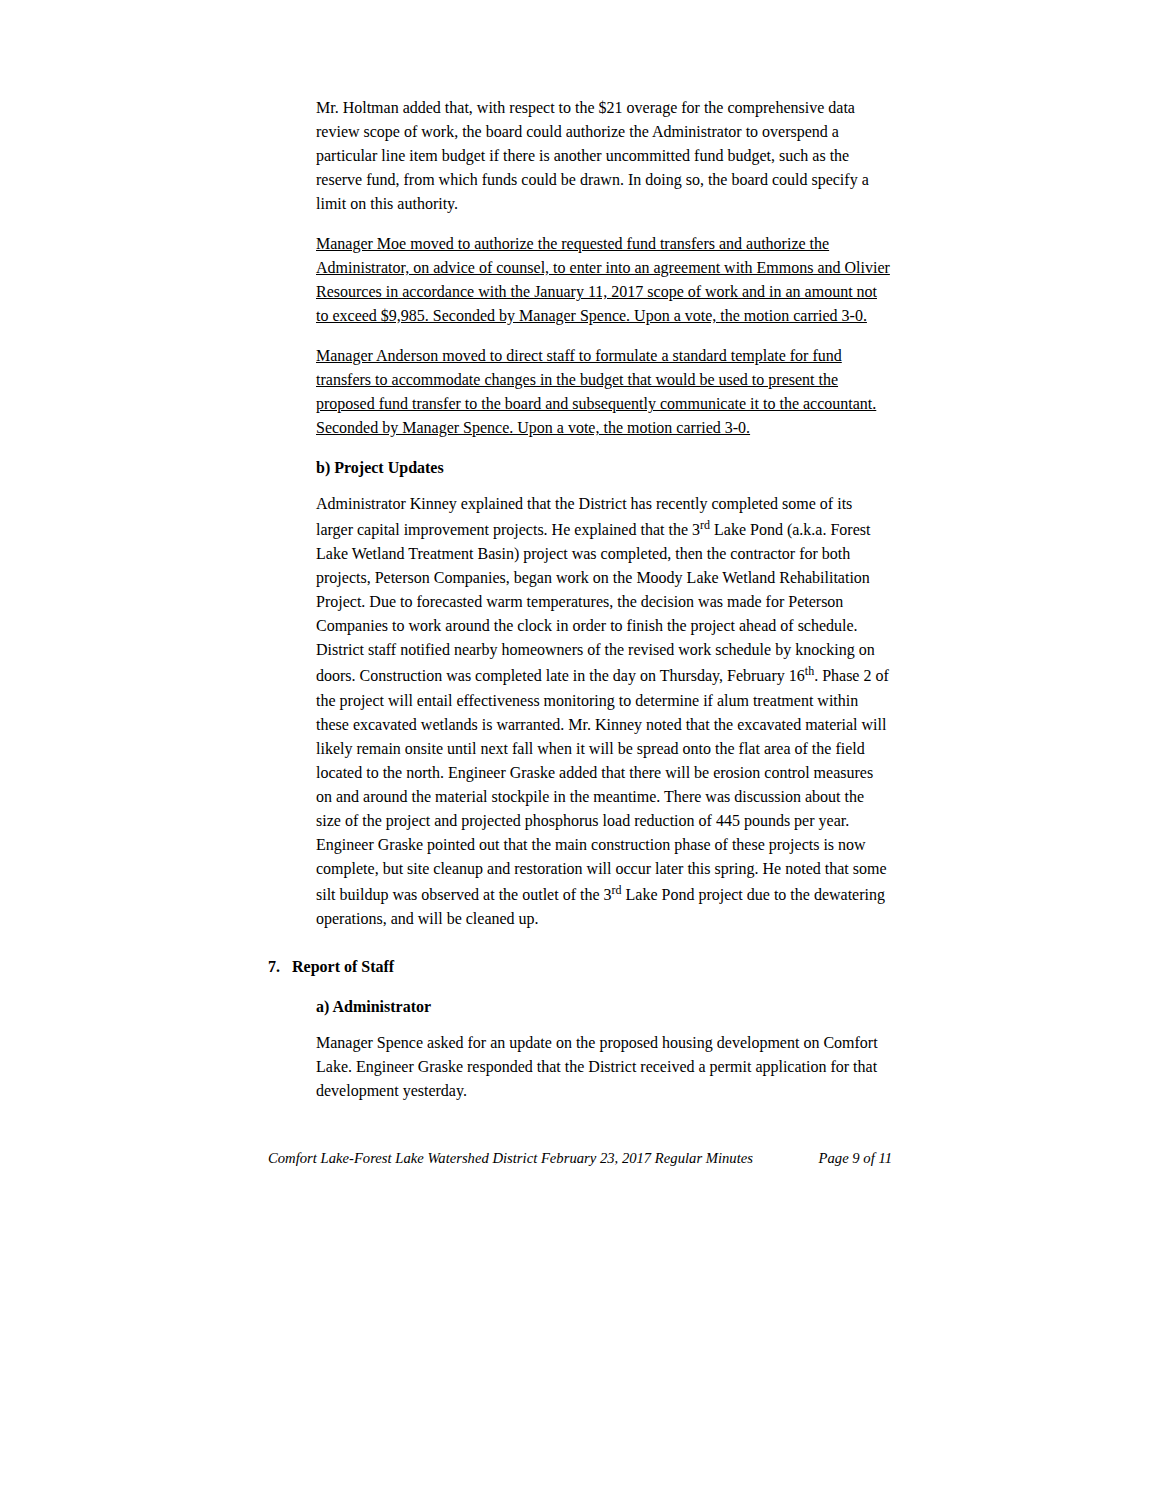Mr. Holtman added that, with respect to the $21 overage for the comprehensive data review scope of work, the board could authorize the Administrator to overspend a particular line item budget if there is another uncommitted fund budget, such as the reserve fund, from which funds could be drawn. In doing so, the board could specify a limit on this authority.
Manager Moe moved to authorize the requested fund transfers and authorize the Administrator, on advice of counsel, to enter into an agreement with Emmons and Olivier Resources in accordance with the January 11, 2017 scope of work and in an amount not to exceed $9,985. Seconded by Manager Spence. Upon a vote, the motion carried 3-0.
Manager Anderson moved to direct staff to formulate a standard template for fund transfers to accommodate changes in the budget that would be used to present the proposed fund transfer to the board and subsequently communicate it to the accountant. Seconded by Manager Spence. Upon a vote, the motion carried 3-0.
b) Project Updates
Administrator Kinney explained that the District has recently completed some of its larger capital improvement projects. He explained that the 3rd Lake Pond (a.k.a. Forest Lake Wetland Treatment Basin) project was completed, then the contractor for both projects, Peterson Companies, began work on the Moody Lake Wetland Rehabilitation Project. Due to forecasted warm temperatures, the decision was made for Peterson Companies to work around the clock in order to finish the project ahead of schedule. District staff notified nearby homeowners of the revised work schedule by knocking on doors. Construction was completed late in the day on Thursday, February 16th. Phase 2 of the project will entail effectiveness monitoring to determine if alum treatment within these excavated wetlands is warranted. Mr. Kinney noted that the excavated material will likely remain onsite until next fall when it will be spread onto the flat area of the field located to the north. Engineer Graske added that there will be erosion control measures on and around the material stockpile in the meantime. There was discussion about the size of the project and projected phosphorus load reduction of 445 pounds per year. Engineer Graske pointed out that the main construction phase of these projects is now complete, but site cleanup and restoration will occur later this spring. He noted that some silt buildup was observed at the outlet of the 3rd Lake Pond project due to the dewatering operations, and will be cleaned up.
7. Report of Staff
a) Administrator
Manager Spence asked for an update on the proposed housing development on Comfort Lake. Engineer Graske responded that the District received a permit application for that development yesterday.
Comfort Lake-Forest Lake Watershed District February 23, 2017 Regular Minutes Page 9 of 11